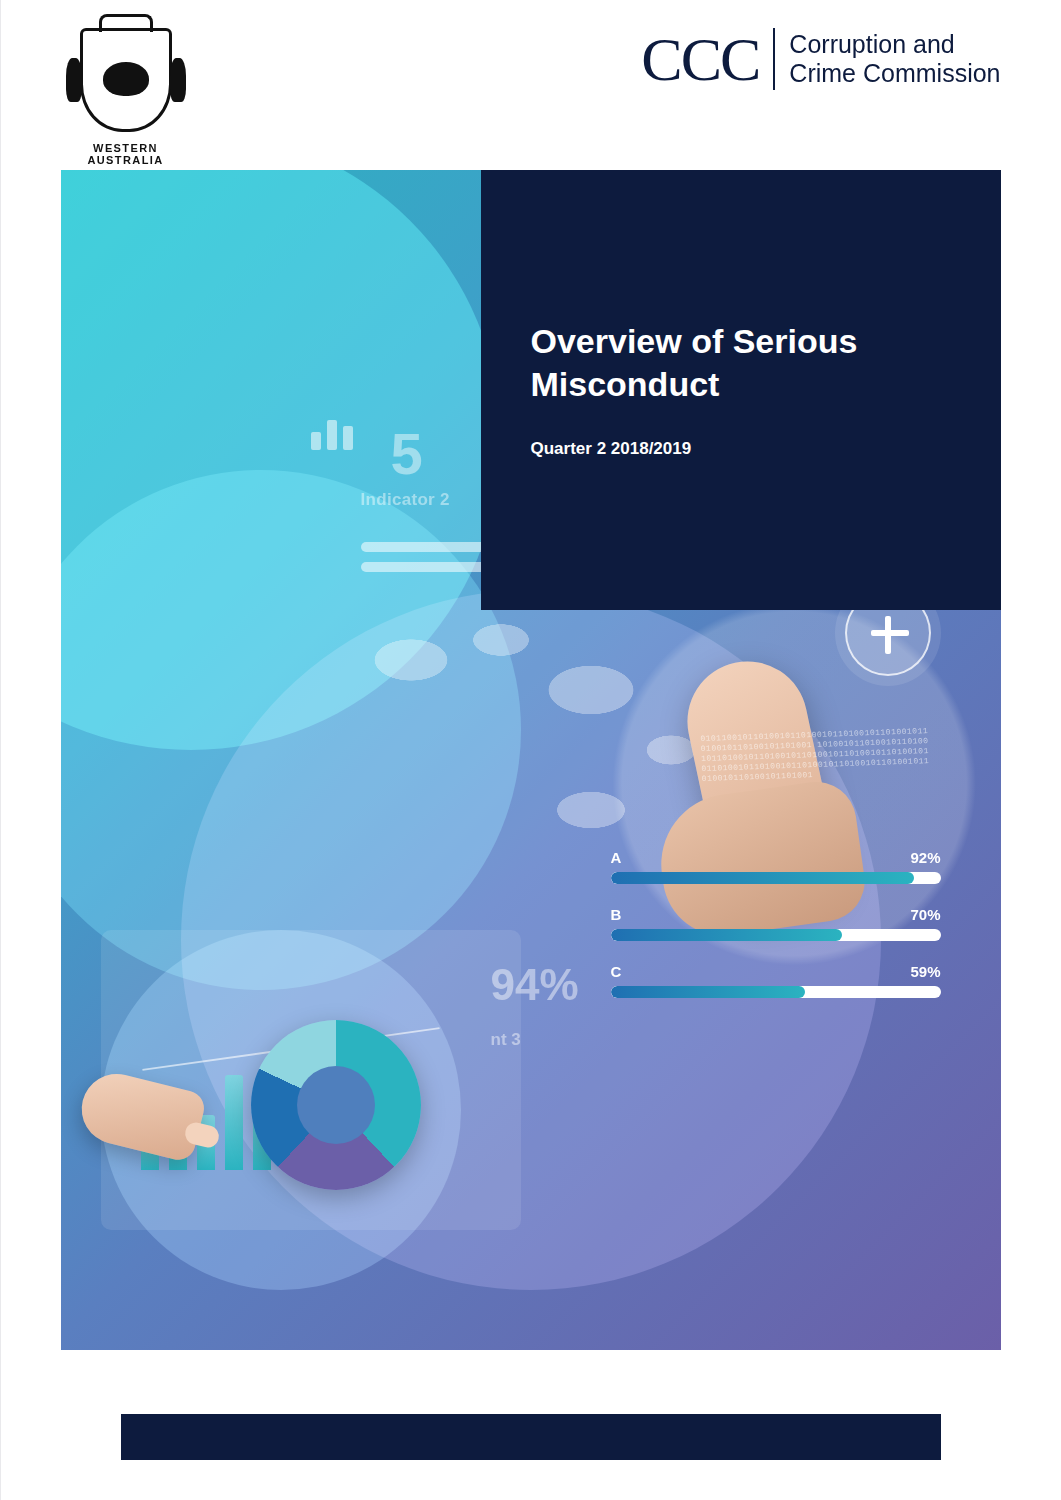WESTERN AUSTRALIA
CCC
Corruption and
Crime Commission
5
Indicator 2
M
94%
nt 3
0101100101101001011010010110100101101001011010010110100101101001 1010010110100101101001011010010110100101101001011010010110100101 0110100101101001011010010110100101101001011010010110100101101001
A 92%
B 70%
C 59%
Overview of Serious
Misconduct
Quarter 2 2018/2019